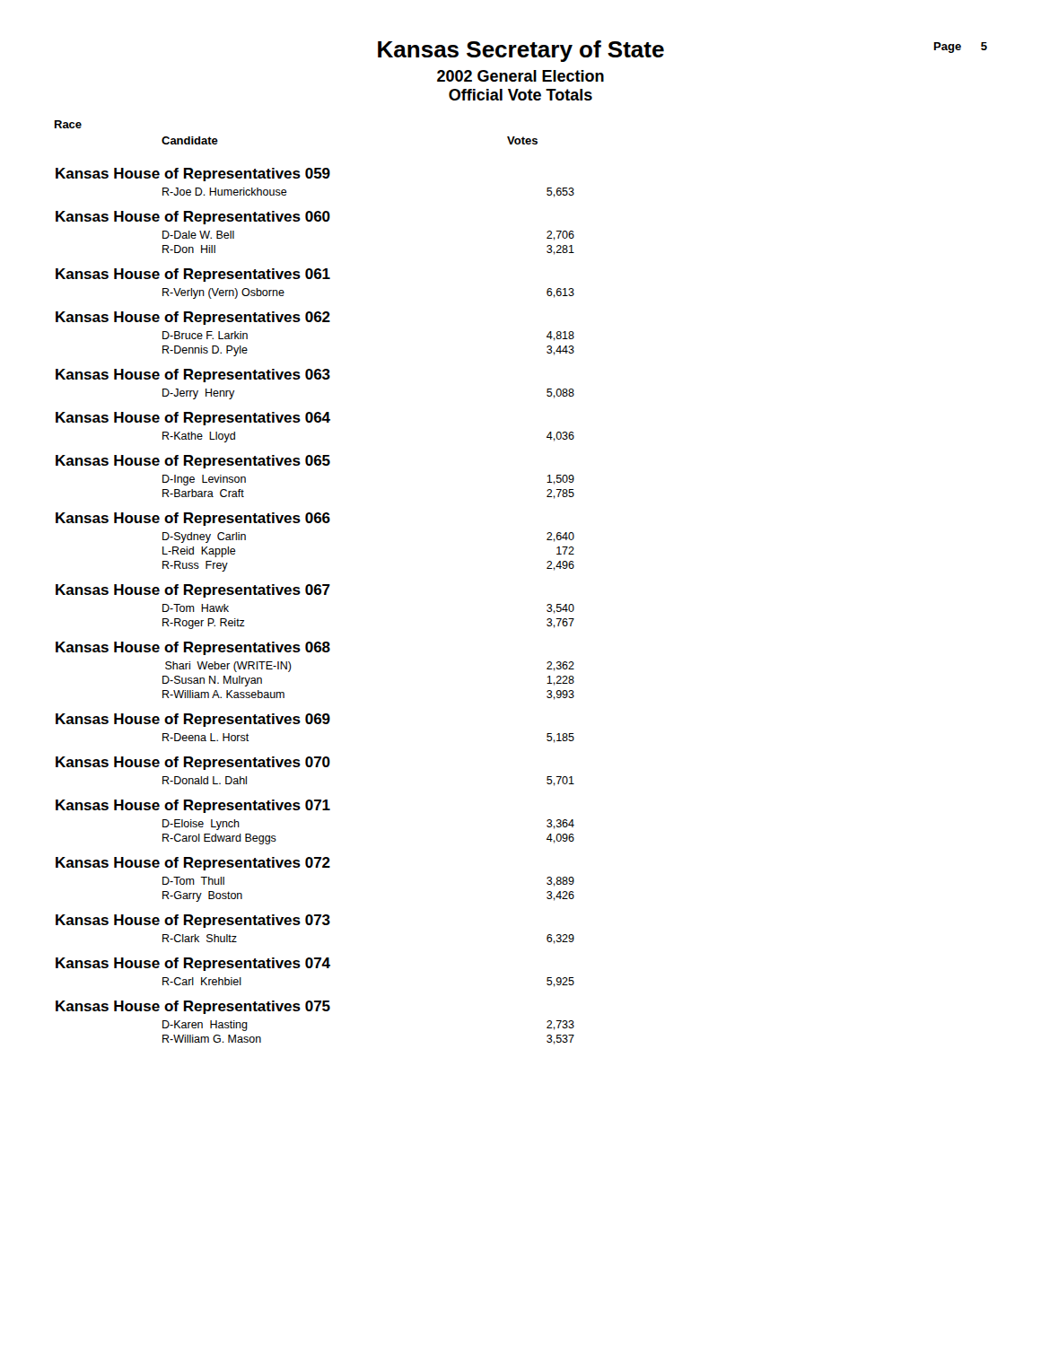Page 5
Kansas Secretary of State
2002 General Election
Official Vote Totals
Race
| Candidate | Votes |
| --- | --- |
| Kansas House of Representatives 059 |
| R-Joe D. Humerickhouse | 5,653 |
| Kansas House of Representatives 060 |
| D-Dale W. Bell | 2,706 |
| R-Don Hill | 3,281 |
| Kansas House of Representatives 061 |
| R-Verlyn (Vern) Osborne | 6,613 |
| Kansas House of Representatives 062 |
| D-Bruce F. Larkin | 4,818 |
| R-Dennis D. Pyle | 3,443 |
| Kansas House of Representatives 063 |
| D-Jerry Henry | 5,088 |
| Kansas House of Representatives 064 |
| R-Kathe Lloyd | 4,036 |
| Kansas House of Representatives 065 |
| D-Inge Levinson | 1,509 |
| R-Barbara Craft | 2,785 |
| Kansas House of Representatives 066 |
| D-Sydney Carlin | 2,640 |
| L-Reid Kapple | 172 |
| R-Russ Frey | 2,496 |
| Kansas House of Representatives 067 |
| D-Tom Hawk | 3,540 |
| R-Roger P. Reitz | 3,767 |
| Kansas House of Representatives 068 |
| Shari Weber (WRITE-IN) | 2,362 |
| D-Susan N. Mulryan | 1,228 |
| R-William A. Kassebaum | 3,993 |
| Kansas House of Representatives 069 |
| R-Deena L. Horst | 5,185 |
| Kansas House of Representatives 070 |
| R-Donald L. Dahl | 5,701 |
| Kansas House of Representatives 071 |
| D-Eloise Lynch | 3,364 |
| R-Carol Edward Beggs | 4,096 |
| Kansas House of Representatives 072 |
| D-Tom Thull | 3,889 |
| R-Garry Boston | 3,426 |
| Kansas House of Representatives 073 |
| R-Clark Shultz | 6,329 |
| Kansas House of Representatives 074 |
| R-Carl Krehbiel | 5,925 |
| Kansas House of Representatives 075 |
| D-Karen Hasting | 2,733 |
| R-William G. Mason | 3,537 |